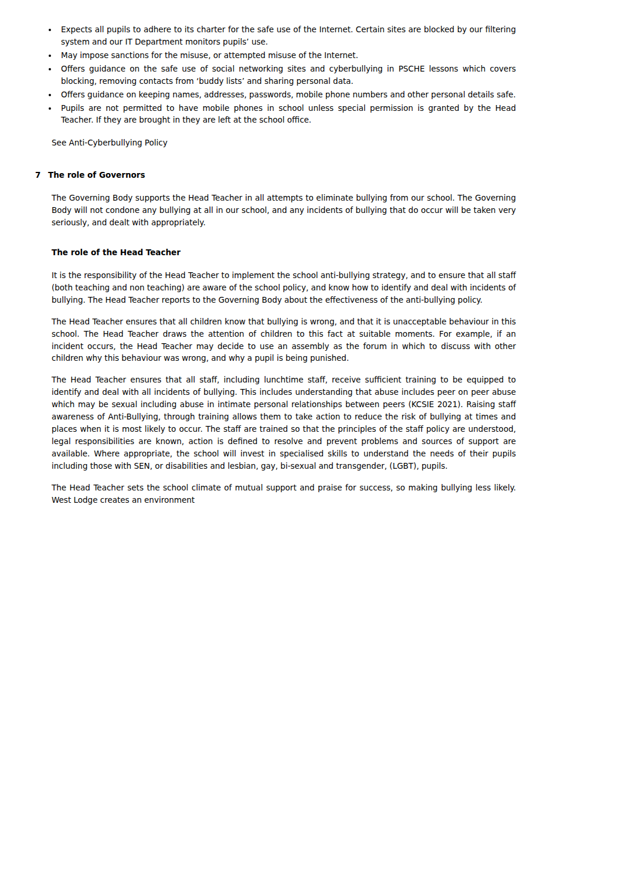Expects all pupils to adhere to its charter for the safe use of the Internet. Certain sites are blocked by our filtering system and our IT Department monitors pupils’ use.
May impose sanctions for the misuse, or attempted misuse of the Internet.
Offers guidance on the safe use of social networking sites and cyberbullying in PSCHE lessons which covers blocking, removing contacts from ‘buddy lists’ and sharing personal data.
Offers guidance on keeping names, addresses, passwords, mobile phone numbers and other personal details safe.
Pupils are not permitted to have mobile phones in school unless special permission is granted by the Head Teacher. If they are brought in they are left at the school office.
See Anti-Cyberbullying Policy
7 The role of Governors
The Governing Body supports the Head Teacher in all attempts to eliminate bullying from our school. The Governing Body will not condone any bullying at all in our school, and any incidents of bullying that do occur will be taken very seriously, and dealt with appropriately.
The role of the Head Teacher
It is the responsibility of the Head Teacher to implement the school anti-bullying strategy, and to ensure that all staff (both teaching and non teaching) are aware of the school policy, and know how to identify and deal with incidents of bullying. The Head Teacher reports to the Governing Body about the effectiveness of the anti-bullying policy.
The Head Teacher ensures that all children know that bullying is wrong, and that it is unacceptable behaviour in this school. The Head Teacher draws the attention of children to this fact at suitable moments. For example, if an incident occurs, the Head Teacher may decide to use an assembly as the forum in which to discuss with other children why this behaviour was wrong, and why a pupil is being punished.
The Head Teacher ensures that all staff, including lunchtime staff, receive sufficient training to be equipped to identify and deal with all incidents of bullying. This includes understanding that abuse includes peer on peer abuse which may be sexual including abuse in intimate personal relationships between peers (KCSIE 2021). Raising staff awareness of Anti-Bullying, through training allows them to take action to reduce the risk of bullying at times and places when it is most likely to occur. The staff are trained so that the principles of the staff policy are understood, legal responsibilities are known, action is defined to resolve and prevent problems and sources of support are available. Where appropriate, the school will invest in specialised skills to understand the needs of their pupils including those with SEN, or disabilities and lesbian, gay, bi-sexual and transgender, (LGBT), pupils.
The Head Teacher sets the school climate of mutual support and praise for success, so making bullying less likely. West Lodge creates an environment